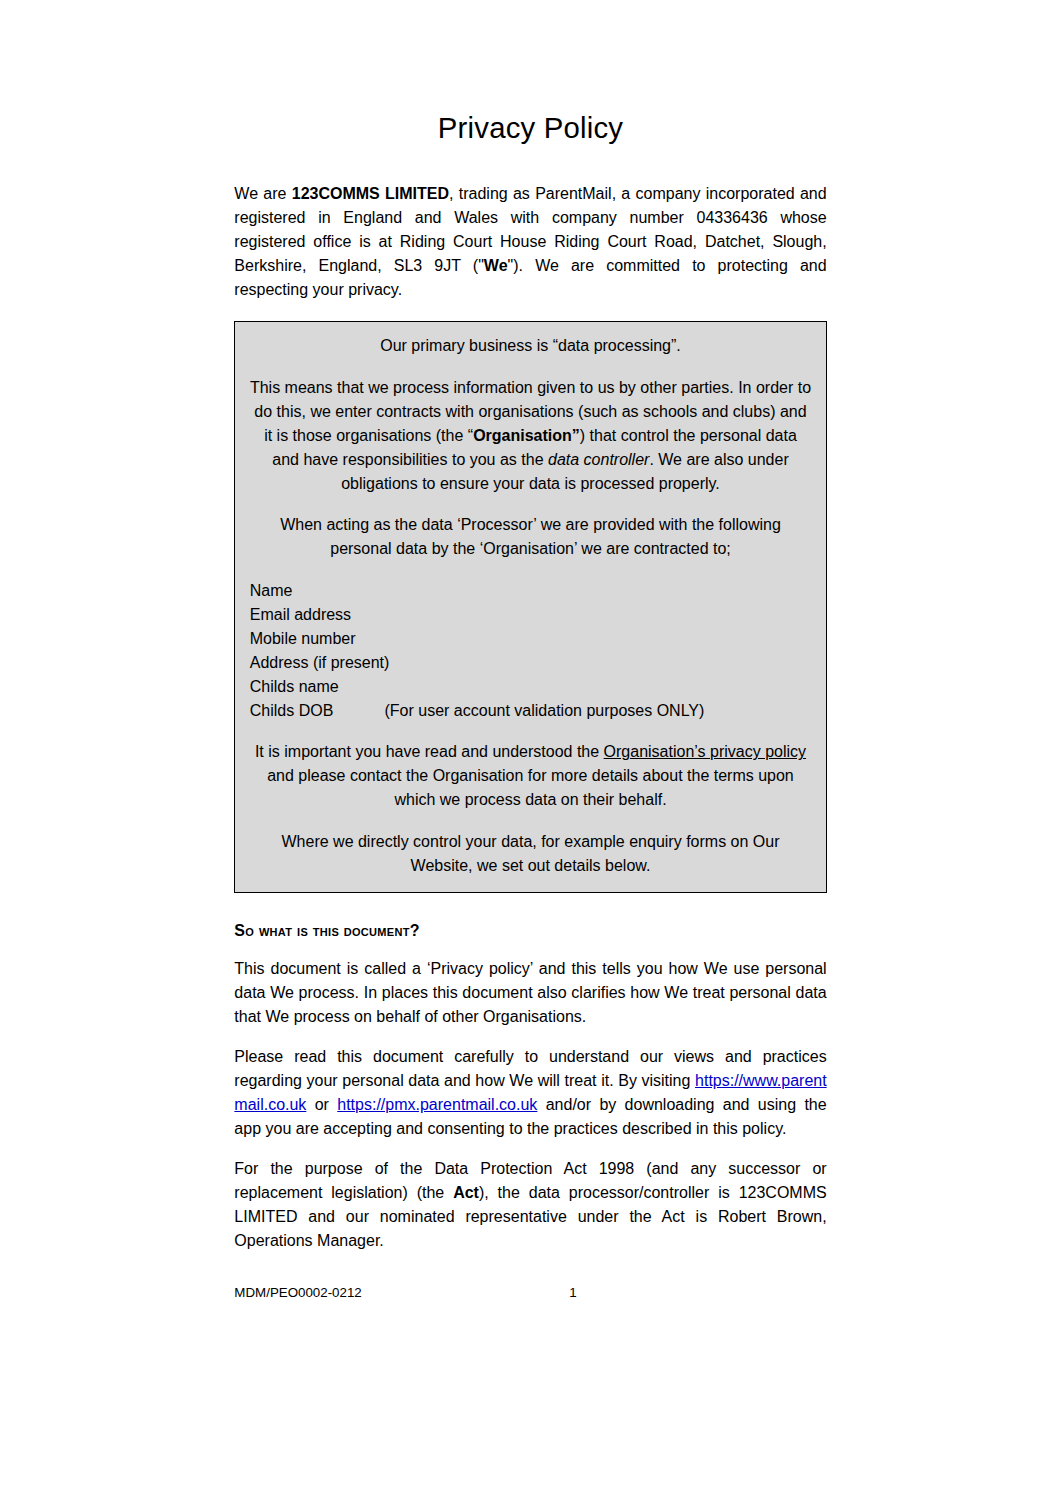Privacy Policy
We are 123COMMS LIMITED, trading as ParentMail, a company incorporated and registered in England and Wales with company number 04336436 whose registered office is at Riding Court House Riding Court Road, Datchet, Slough, Berkshire, England, SL3 9JT ("We"). We are committed to protecting and respecting your privacy.
Our primary business is “data processing”.
This means that we process information given to us by other parties. In order to do this, we enter contracts with organisations (such as schools and clubs) and it is those organisations (the “Organisation”) that control the personal data and have responsibilities to you as the data controller. We are also under obligations to ensure your data is processed properly.
When acting as the data ‘Processor’ we are provided with the following personal data by the ‘Organisation’ we are contracted to;
Name
Email address
Mobile number
Address (if present)
Childs name
Childs DOB(For user account validation purposes ONLY)
It is important you have read and understood the Organisation’s privacy policy and please contact the Organisation for more details about the terms upon which we process data on their behalf.
Where we directly control your data, for example enquiry forms on Our Website, we set out details below.
So what is this document?
This document is called a ‘Privacy policy’ and this tells you how We use personal data We process. In places this document also clarifies how We treat personal data that We process on behalf of other Organisations.
Please read this document carefully to understand our views and practices regarding your personal data and how We will treat it. By visiting https://www.parentmail.co.uk or https://pmx.parentmail.co.uk and/or by downloading and using the app you are accepting and consenting to the practices described in this policy.
For the purpose of the Data Protection Act 1998 (and any successor or replacement legislation) (the Act), the data processor/controller is 123COMMS LIMITED and our nominated representative under the Act is Robert Brown, Operations Manager.
MDM/PEO0002-0212
1